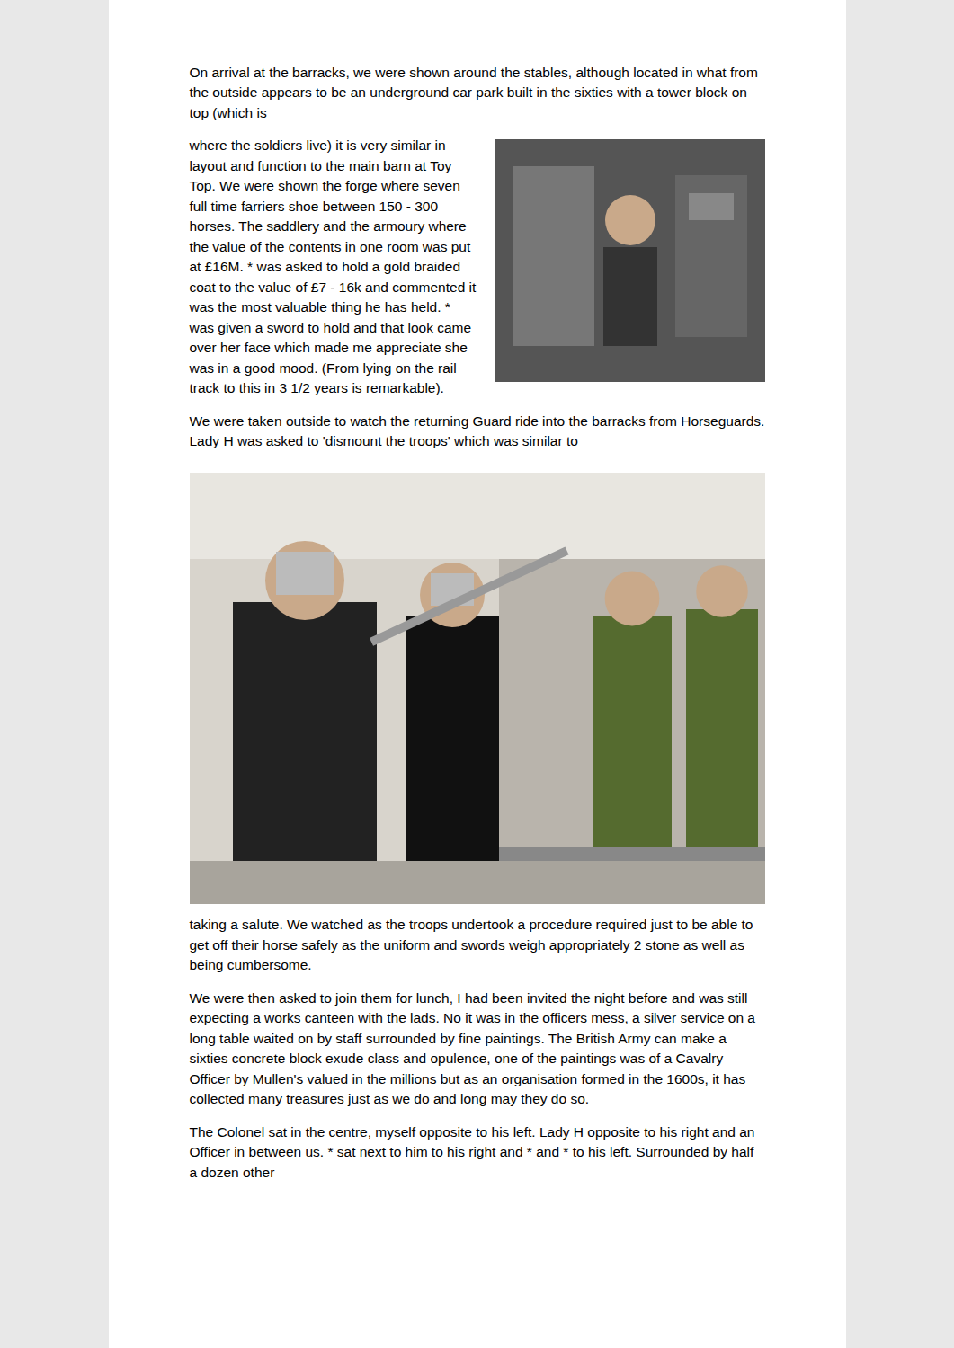On arrival at the barracks, we were shown around the stables, although located in what from the outside appears to be an underground car park built in the sixties with a tower block on top (which is
where the soldiers live) it is very similar in layout and function to the main barn at Toy Top. We were shown the forge where seven full time farriers shoe between 150 - 300 horses. The saddlery and the armoury where the value of the contents in one room was put at £16M. * was asked to hold a gold braided coat to the value of £7 - 16k and commented it was the most valuable thing he has held. * was given a sword to hold and that look came over her face which made me appreciate she was in a good mood. (From lying on the rail track to this in 3 1/2 years is remarkable).
We were taken outside to watch the returning Guard ride into the barracks from Horseguards. Lady H was asked to 'dismount the troops' which was similar to
taking a salute. We watched as the troops undertook a procedure required just to be able to get off their horse safely as the uniform and swords weigh appropriately 2 stone as well as being cumbersome.
We were then asked to join them for lunch, I had been invited the night before and was still expecting a works canteen with the lads. No it was in the officers mess, a silver service on a long table waited on by staff surrounded by fine paintings. The British Army can make a sixties concrete block exude class and opulence, one of the paintings was of a Cavalry Officer by Mullen's valued in the millions but as an organisation formed in the 1600s, it has collected many treasures just as we do and long may they do so.
The Colonel sat in the centre, myself opposite to his left. Lady H opposite to his right and an Officer in between us. * sat next to him to his right and * and * to his left. Surrounded by half a dozen other